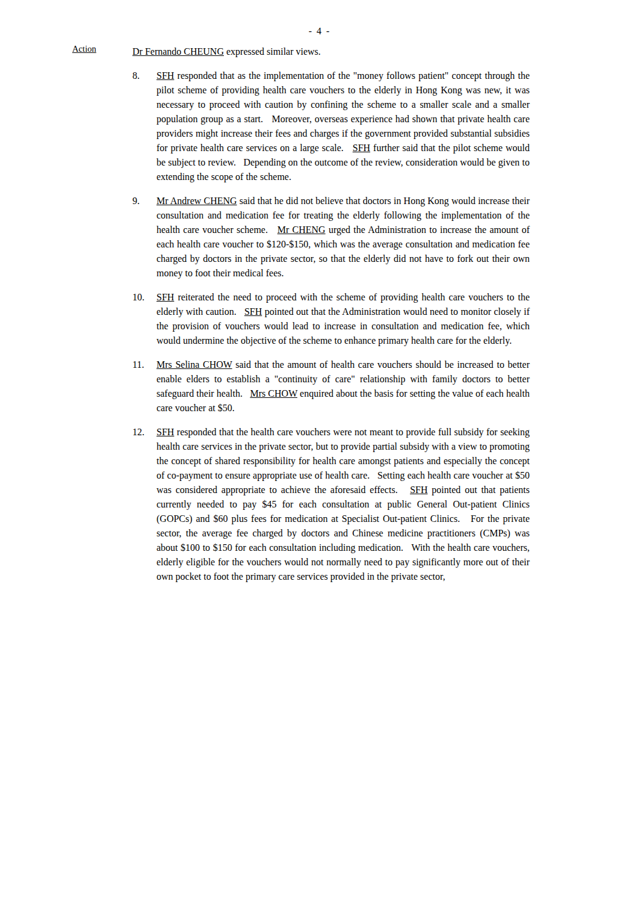- 4 -
Action
Dr Fernando CHEUNG expressed similar views.
8.
SFH responded that as the implementation of the "money follows patient" concept through the pilot scheme of providing health care vouchers to the elderly in Hong Kong was new, it was necessary to proceed with caution by confining the scheme to a smaller scale and a smaller population group as a start. Moreover, overseas experience had shown that private health care providers might increase their fees and charges if the government provided substantial subsidies for private health care services on a large scale. SFH further said that the pilot scheme would be subject to review. Depending on the outcome of the review, consideration would be given to extending the scope of the scheme.
9.
Mr Andrew CHENG said that he did not believe that doctors in Hong Kong would increase their consultation and medication fee for treating the elderly following the implementation of the health care voucher scheme. Mr CHENG urged the Administration to increase the amount of each health care voucher to $120-$150, which was the average consultation and medication fee charged by doctors in the private sector, so that the elderly did not have to fork out their own money to foot their medical fees.
10.
SFH reiterated the need to proceed with the scheme of providing health care vouchers to the elderly with caution. SFH pointed out that the Administration would need to monitor closely if the provision of vouchers would lead to increase in consultation and medication fee, which would undermine the objective of the scheme to enhance primary health care for the elderly.
11.
Mrs Selina CHOW said that the amount of health care vouchers should be increased to better enable elders to establish a "continuity of care" relationship with family doctors to better safeguard their health. Mrs CHOW enquired about the basis for setting the value of each health care voucher at $50.
12.
SFH responded that the health care vouchers were not meant to provide full subsidy for seeking health care services in the private sector, but to provide partial subsidy with a view to promoting the concept of shared responsibility for health care amongst patients and especially the concept of co-payment to ensure appropriate use of health care. Setting each health care voucher at $50 was considered appropriate to achieve the aforesaid effects. SFH pointed out that patients currently needed to pay $45 for each consultation at public General Out-patient Clinics (GOPCs) and $60 plus fees for medication at Specialist Out-patient Clinics. For the private sector, the average fee charged by doctors and Chinese medicine practitioners (CMPs) was about $100 to $150 for each consultation including medication. With the health care vouchers, elderly eligible for the vouchers would not normally need to pay significantly more out of their own pocket to foot the primary care services provided in the private sector,